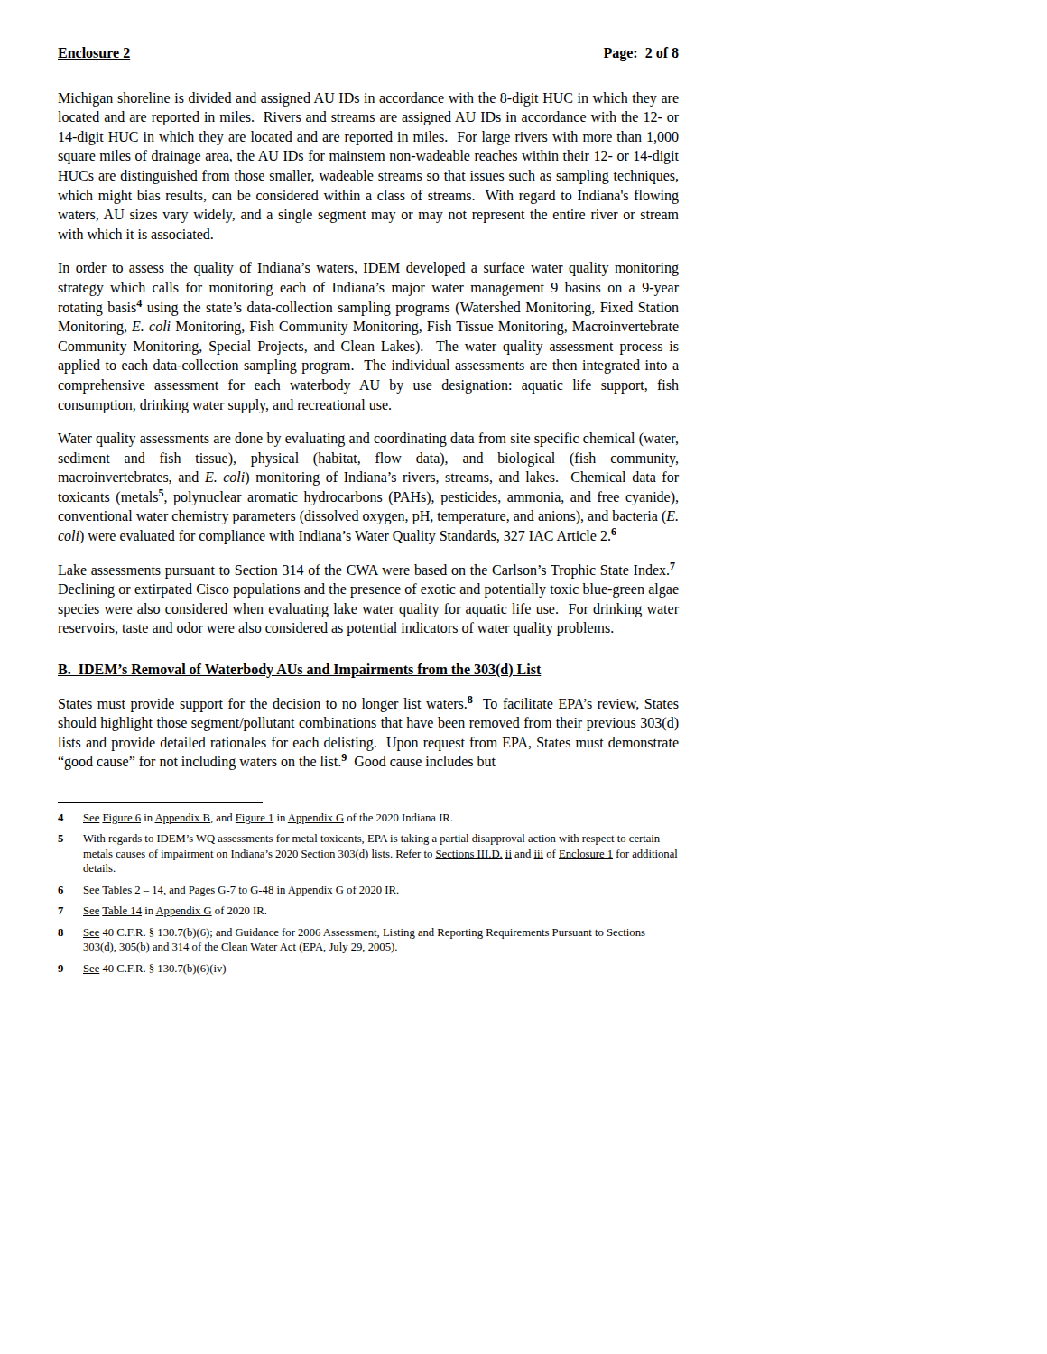Enclosure 2 Page: 2 of 8
Michigan shoreline is divided and assigned AU IDs in accordance with the 8-digit HUC in which they are located and are reported in miles. Rivers and streams are assigned AU IDs in accordance with the 12- or 14-digit HUC in which they are located and are reported in miles. For large rivers with more than 1,000 square miles of drainage area, the AU IDs for mainstem non-wadeable reaches within their 12- or 14-digit HUCs are distinguished from those smaller, wadeable streams so that issues such as sampling techniques, which might bias results, can be considered within a class of streams. With regard to Indiana's flowing waters, AU sizes vary widely, and a single segment may or may not represent the entire river or stream with which it is associated.
In order to assess the quality of Indiana’s waters, IDEM developed a surface water quality monitoring strategy which calls for monitoring each of Indiana’s major water management 9 basins on a 9-year rotating basis4 using the state’s data-collection sampling programs (Watershed Monitoring, Fixed Station Monitoring, E. coli Monitoring, Fish Community Monitoring, Fish Tissue Monitoring, Macroinvertebrate Community Monitoring, Special Projects, and Clean Lakes). The water quality assessment process is applied to each data-collection sampling program. The individual assessments are then integrated into a comprehensive assessment for each waterbody AU by use designation: aquatic life support, fish consumption, drinking water supply, and recreational use.
Water quality assessments are done by evaluating and coordinating data from site specific chemical (water, sediment and fish tissue), physical (habitat, flow data), and biological (fish community, macroinvertebrates, and E. coli) monitoring of Indiana’s rivers, streams, and lakes. Chemical data for toxicants (metals5, polynuclear aromatic hydrocarbons (PAHs), pesticides, ammonia, and free cyanide), conventional water chemistry parameters (dissolved oxygen, pH, temperature, and anions), and bacteria (E. coli) were evaluated for compliance with Indiana’s Water Quality Standards, 327 IAC Article 2.6
Lake assessments pursuant to Section 314 of the CWA were based on the Carlson’s Trophic State Index.7 Declining or extirpated Cisco populations and the presence of exotic and potentially toxic blue-green algae species were also considered when evaluating lake water quality for aquatic life use. For drinking water reservoirs, taste and odor were also considered as potential indicators of water quality problems.
B. IDEM’s Removal of Waterbody AUs and Impairments from the 303(d) List
States must provide support for the decision to no longer list waters.8 To facilitate EPA’s review, States should highlight those segment/pollutant combinations that have been removed from their previous 303(d) lists and provide detailed rationales for each delisting. Upon request from EPA, States must demonstrate “good cause” for not including waters on the list.9 Good cause includes but
4
See Figure 6 in Appendix B, and Figure 1 in Appendix G of the 2020 Indiana IR.
5
With regards to IDEM’s WQ assessments for metal toxicants, EPA is taking a partial disapproval action with respect to certain metals causes of impairment on Indiana’s 2020 Section 303(d) lists. Refer to Sections III.D. ii and iii of Enclosure 1 for additional details.
6
See Tables 2 – 14, and Pages G-7 to G-48 in Appendix G of 2020 IR.
7
See Table 14 in Appendix G of 2020 IR.
8
See 40 C.F.R. § 130.7(b)(6); and Guidance for 2006 Assessment, Listing and Reporting Requirements Pursuant to Sections 303(d), 305(b) and 314 of the Clean Water Act (EPA, July 29, 2005).
9
See 40 C.F.R. § 130.7(b)(6)(iv)